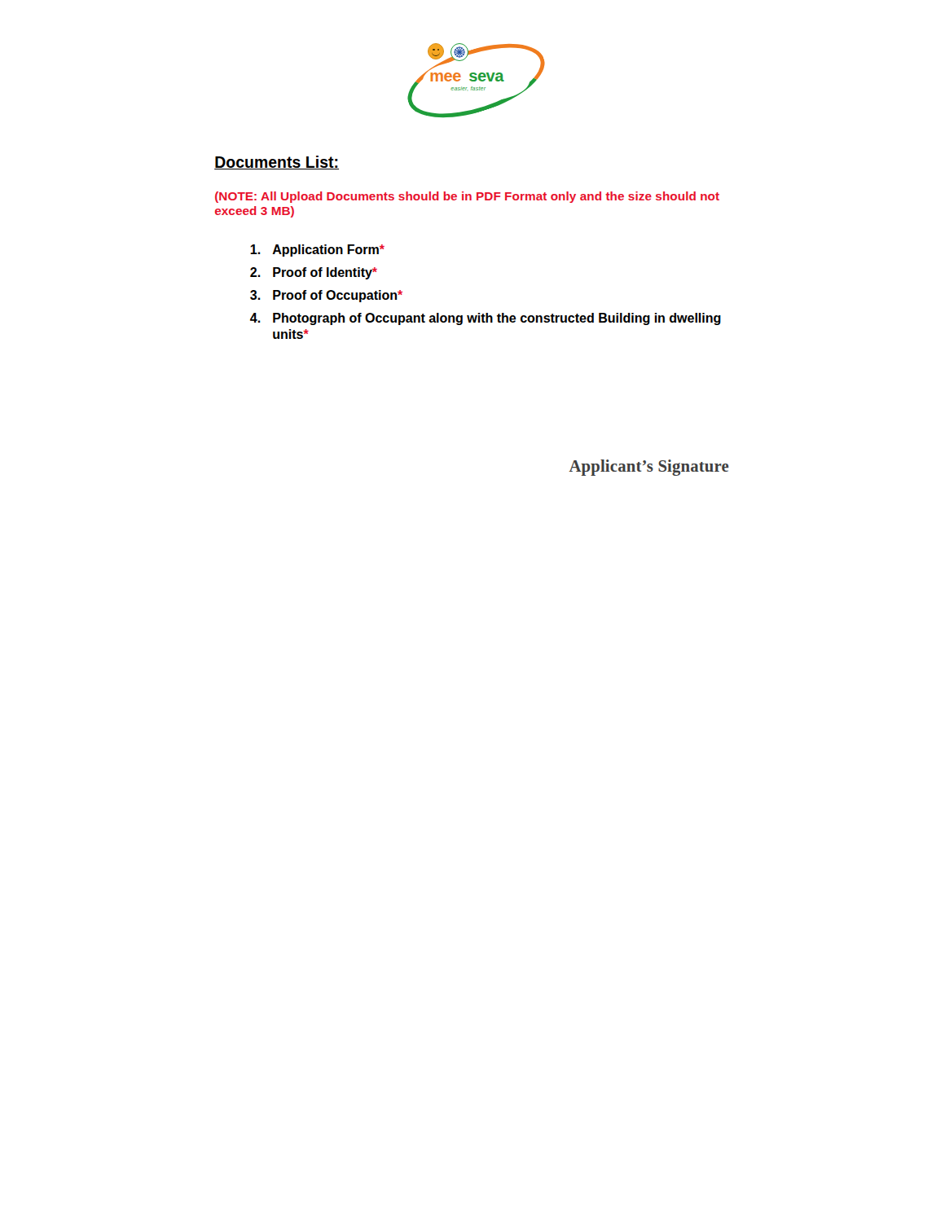mee
seva
easier, faster
Documents List:
(NOTE: All Upload Documents should be in PDF Format only and the size should not exceed 3 MB)
Application Form*
Proof of Identity*
Proof of Occupation*
Photograph of Occupant along with the constructed Building in dwelling units*
Applicant’s Signature